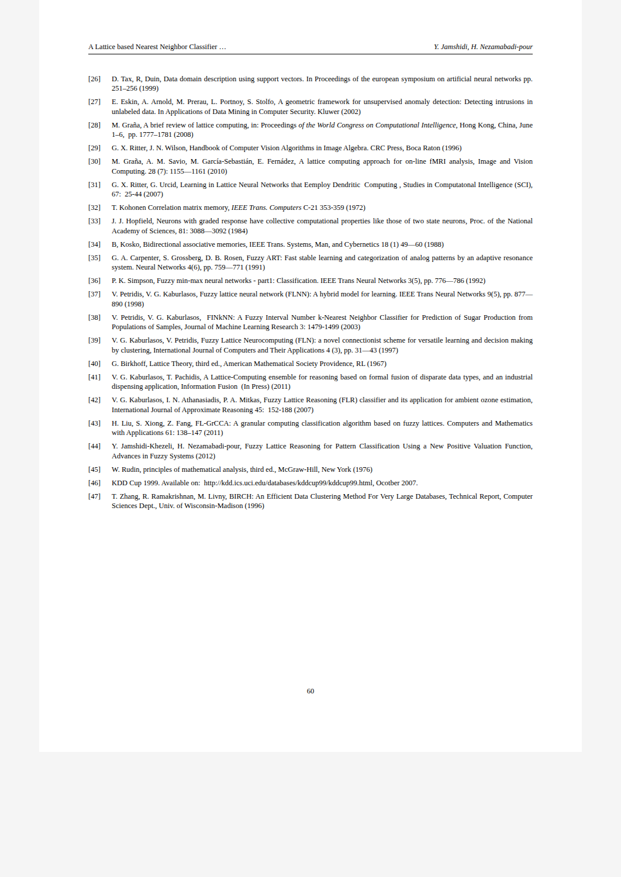A Lattice based Nearest Neighbor Classifier … Y. Jamshidi, H. Nezamabadi-pour
[26] D. Tax, R, Duin, Data domain description using support vectors. In Proceedings of the european symposium on artificial neural networks pp. 251–256 (1999)
[27] E. Eskin, A. Arnold, M. Prerau, L. Portnoy, S. Stolfo, A geometric framework for unsupervised anomaly detection: Detecting intrusions in unlabeled data. In Applications of Data Mining in Computer Security. Kluwer (2002)
[28] M. Graña, A brief review of lattice computing, in: Proceedings of the World Congress on Computational Intelligence, Hong Kong, China, June 1–6, pp. 1777–1781 (2008)
[29] G. X. Ritter, J. N. Wilson, Handbook of Computer Vision Algorithms in Image Algebra. CRC Press, Boca Raton (1996)
[30] M. Graña, A. M. Savio, M. García-Sebastián, E. Fernádez, A lattice computing approach for on-line fMRI analysis, Image and Vision Computing. 28 (7): 1155—1161 (2010)
[31] G. X. Ritter, G. Urcid, Learning in Lattice Neural Networks that Eemploy Dendritic Computing , Studies in Computatonal Intelligence (SCI), 67: 25-44 (2007)
[32] T. Kohonen Correlation matrix memory, IEEE Trans. Computers C-21 353-359 (1972)
[33] J. J. Hopfield, Neurons with graded response have collective computational properties like those of two state neurons, Proc. of the National Academy of Sciences, 81: 3088—3092 (1984)
[34] B, Kosko, Bidirectional associative memories, IEEE Trans. Systems, Man, and Cybernetics 18 (1) 49—60 (1988)
[35] G. A. Carpenter, S. Grossberg, D. B. Rosen, Fuzzy ART: Fast stable learning and categorization of analog patterns by an adaptive resonance system. Neural Networks 4(6), pp. 759—771 (1991)
[36] P. K. Simpson, Fuzzy min-max neural networks - part1: Classification. IEEE Trans Neural Networks 3(5), pp. 776—786 (1992)
[37] V. Petridis, V. G. Kaburlasos, Fuzzy lattice neural network (FLNN): A hybrid model for learning. IEEE Trans Neural Networks 9(5), pp. 877—890 (1998)
[38] V. Petridis, V. G. Kaburlasos, FINkNN: A Fuzzy Interval Number k-Nearest Neighbor Classifier for Prediction of Sugar Production from Populations of Samples, Journal of Machine Learning Research 3: 1479-1499 (2003)
[39] V. G. Kaburlasos, V. Petridis, Fuzzy Lattice Neurocomputing (FLN): a novel connectionist scheme for versatile learning and decision making by clustering, International Journal of Computers and Their Applications 4 (3), pp. 31—43 (1997)
[40] G. Birkhoff, Lattice Theory, third ed., American Mathematical Society Providence, RL (1967)
[41] V. G. Kaburlasos, T. Pachidis, A Lattice-Computing ensemble for reasoning based on formal fusion of disparate data types, and an industrial dispensing application, Information Fusion (In Press) (2011)
[42] V. G. Kaburlasos, I. N. Athanasiadis, P. A. Mitkas, Fuzzy Lattice Reasoning (FLR) classifier and its application for ambient ozone estimation, International Journal of Approximate Reasoning 45: 152-188 (2007)
[43] H. Liu, S. Xiong, Z. Fang, FL-GrCCA: A granular computing classification algorithm based on fuzzy lattices. Computers and Mathematics with Applications 61: 138–147 (2011)
[44] Y. Jamshidi-Khezeli, H. Nezamabadi-pour, Fuzzy Lattice Reasoning for Pattern Classification Using a New Positive Valuation Function, Advances in Fuzzy Systems (2012)
[45] W. Rudin, principles of mathematical analysis, third ed., McGraw-Hill, New York (1976)
[46] KDD Cup 1999. Available on: http://kdd.ics.uci.edu/databases/kddcup99/kddcup99.html, Ocotber 2007.
[47] T. Zhang, R. Ramakrishnan, M. Livny, BIRCH: An Efficient Data Clustering Method For Very Large Databases, Technical Report, Computer Sciences Dept., Univ. of Wisconsin-Madison (1996)
60